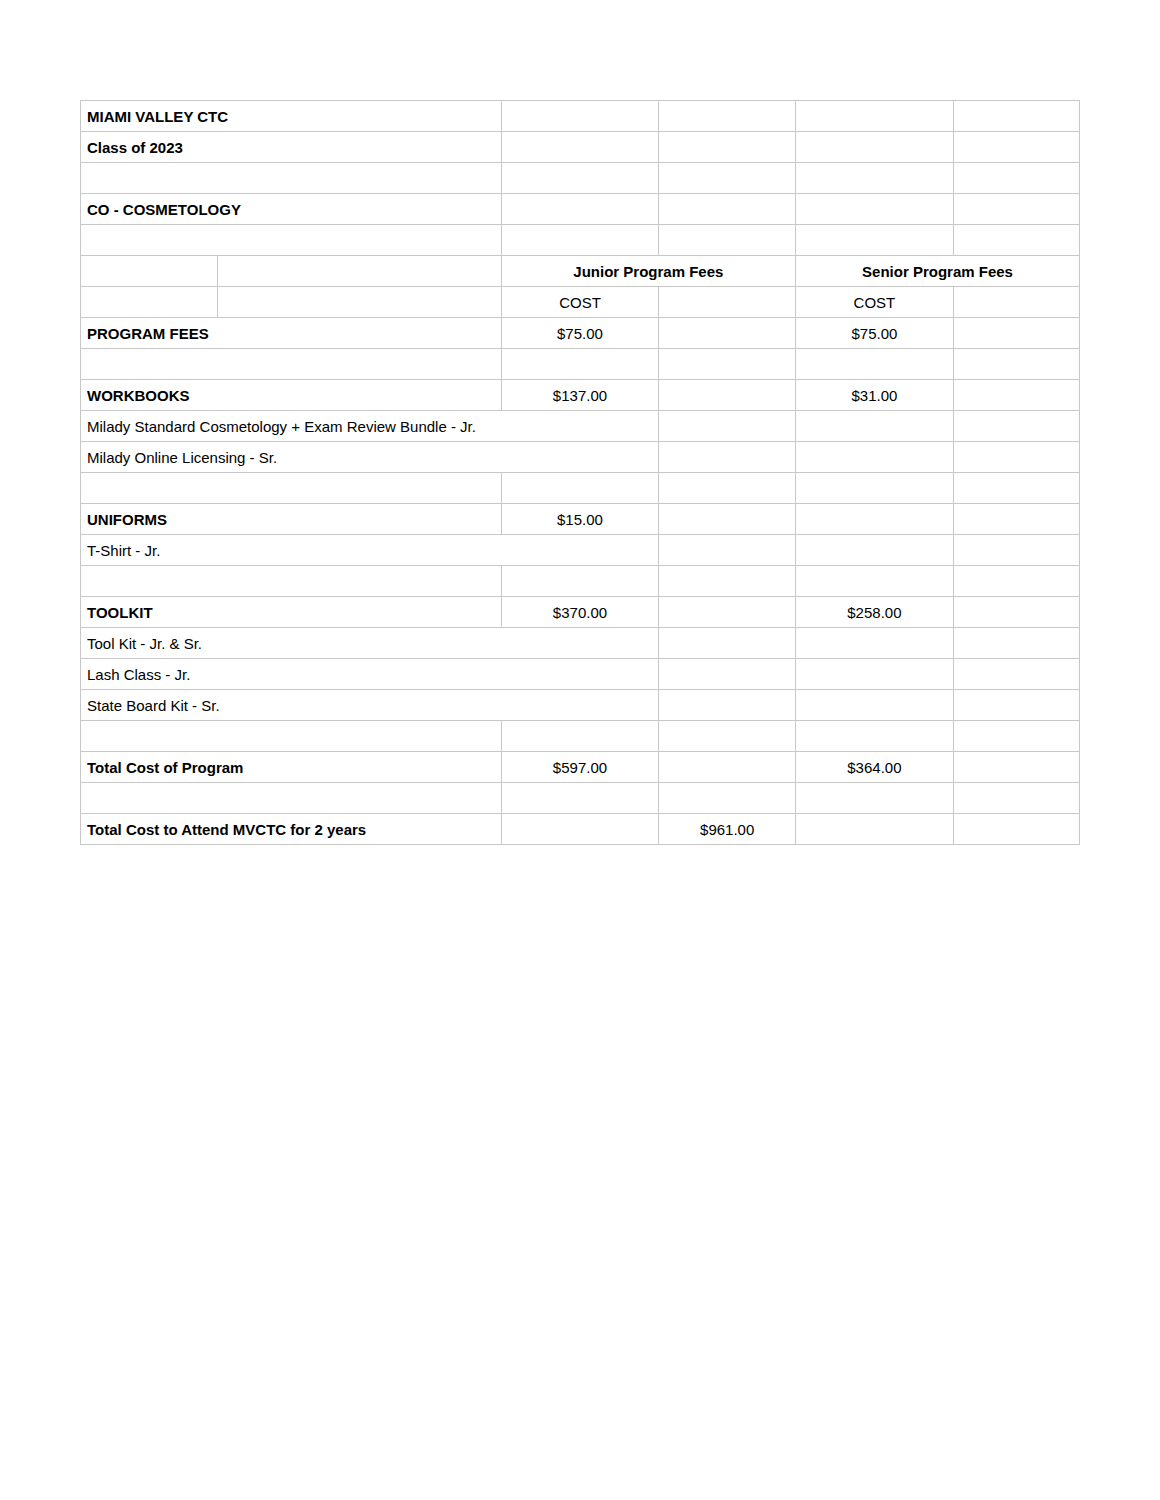| MIAMI VALLEY CTC | | | | |
| Class of 2023 | | | | |
| CO - COSMETOLOGY | | | | |
| | | Junior Program Fees | Senior Program Fees |
| | | COST | | COST | |
| PROGRAM FEES | $75.00 | | $75.00 | |
| WORKBOOKS | $137.00 | | $31.00 | |
| Milady Standard Cosmetology + Exam Review Bundle - Jr. | | | |
| Milady Online Licensing - Sr. | | | |
| UNIFORMS | $15.00 | | | |
| T-Shirt - Jr. | | | |
| TOOLKIT | $370.00 | | $258.00 | |
| Tool Kit - Jr. & Sr. | | | |
| Lash Class - Jr. | | | |
| State Board Kit - Sr. | | | |
| Total Cost of Program | $597.00 | | $364.00 | |
| Total Cost to Attend MVCTC for 2 years | | $961.00 | | |